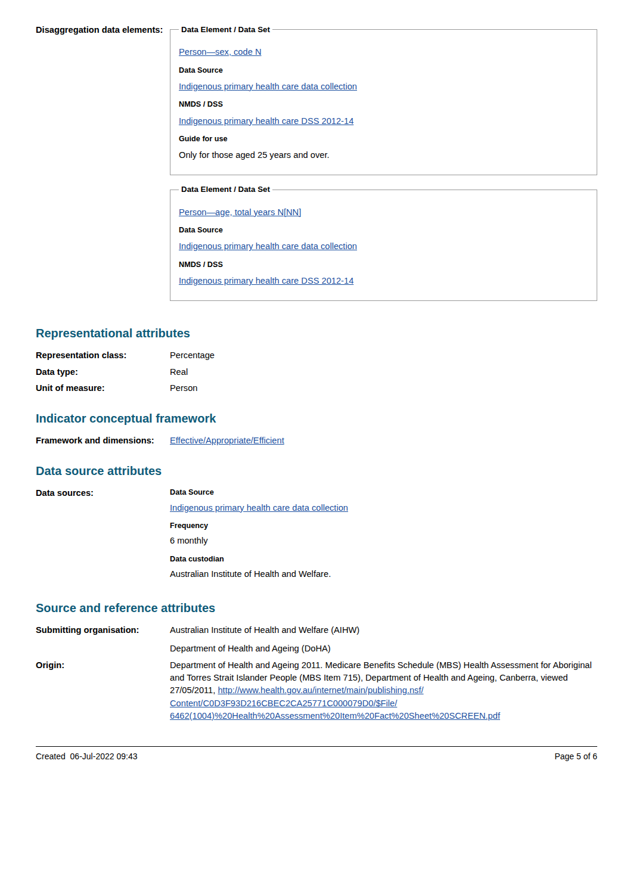Disaggregation data elements:
Data Element / Data Set
Person—sex, code N
Data Source
Indigenous primary health care data collection
NMDS / DSS
Indigenous primary health care DSS 2012-14
Guide for use
Only for those aged 25 years and over.
Data Element / Data Set
Person—age, total years N[NN]
Data Source
Indigenous primary health care data collection
NMDS / DSS
Indigenous primary health care DSS 2012-14
Representational attributes
Representation class:
Percentage
Data type:
Real
Unit of measure:
Person
Indicator conceptual framework
Framework and dimensions:
Effective/Appropriate/Efficient
Data source attributes
Data sources:
Data Source
Indigenous primary health care data collection
Frequency
6 monthly
Data custodian
Australian Institute of Health and Welfare.
Source and reference attributes
Submitting organisation:
Australian Institute of Health and Welfare (AIHW)
Department of Health and Ageing (DoHA)
Origin:
Department of Health and Ageing 2011. Medicare Benefits Schedule (MBS) Health Assessment for Aboriginal and Torres Strait Islander People (MBS Item 715), Department of Health and Ageing, Canberra, viewed 27/05/2011, http://www.health.gov.au/internet/main/publishing.nsf/
Content/C0D3F93D216CBEC2CA25771C000079D0/$File/
6462(1004)%20Health%20Assessment%20Item%20Fact%20Sheet%20SCREEN.pdf
Created 06-Jul-2022 09:43
Page 5 of 6